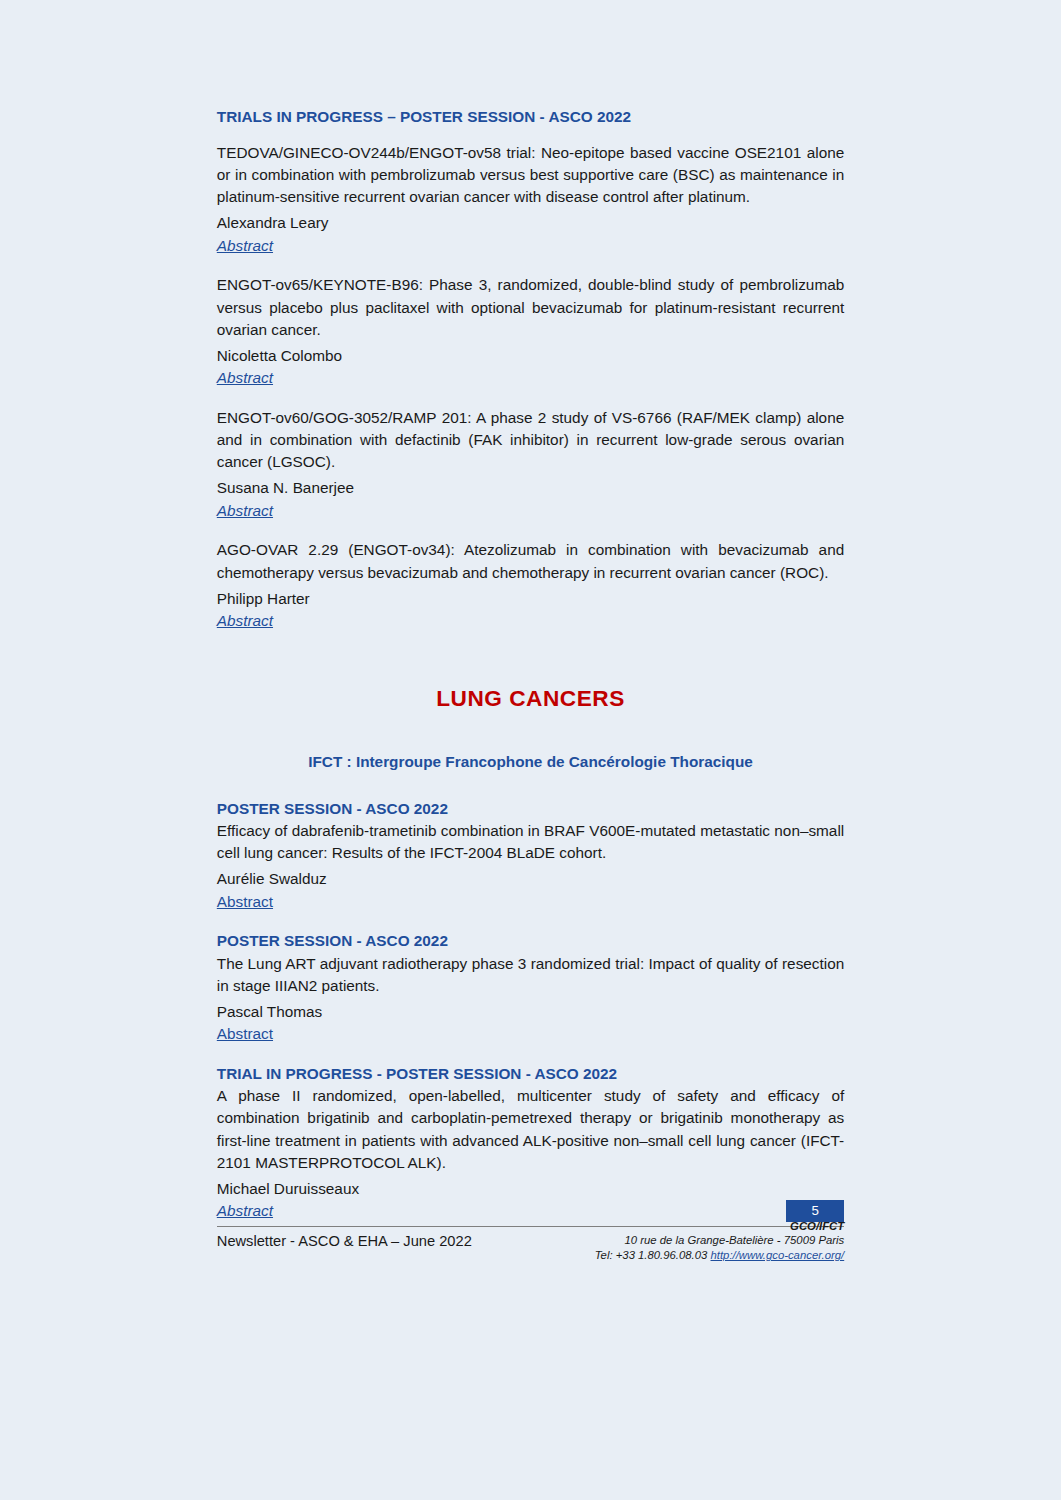TRIALS IN PROGRESS – POSTER SESSION - ASCO 2022
TEDOVA/GINECO-OV244b/ENGOT-ov58 trial: Neo-epitope based vaccine OSE2101 alone or in combination with pembrolizumab versus best supportive care (BSC) as maintenance in platinum-sensitive recurrent ovarian cancer with disease control after platinum.
Alexandra Leary
Abstract
ENGOT-ov65/KEYNOTE-B96: Phase 3, randomized, double-blind study of pembrolizumab versus placebo plus paclitaxel with optional bevacizumab for platinum-resistant recurrent ovarian cancer.
Nicoletta Colombo
Abstract
ENGOT-ov60/GOG-3052/RAMP 201: A phase 2 study of VS-6766 (RAF/MEK clamp) alone and in combination with defactinib (FAK inhibitor) in recurrent low-grade serous ovarian cancer (LGSOC).
Susana N. Banerjee
Abstract
AGO-OVAR 2.29 (ENGOT-ov34): Atezolizumab in combination with bevacizumab and chemotherapy versus bevacizumab and chemotherapy in recurrent ovarian cancer (ROC).
Philipp Harter
Abstract
LUNG CANCERS
IFCT : Intergroupe Francophone de Cancérologie Thoracique
POSTER SESSION - ASCO 2022
Efficacy of dabrafenib-trametinib combination in BRAF V600E-mutated metastatic non–small cell lung cancer: Results of the IFCT-2004 BLaDE cohort.
Aurélie Swalduz
Abstract
POSTER SESSION - ASCO 2022
The Lung ART adjuvant radiotherapy phase 3 randomized trial: Impact of quality of resection in stage IIIAN2 patients.
Pascal Thomas
Abstract
TRIAL IN PROGRESS - POSTER SESSION - ASCO 2022
A phase II randomized, open-labelled, multicenter study of safety and efficacy of combination brigatinib and carboplatin-pemetrexed therapy or brigatinib monotherapy as first-line treatment in patients with advanced ALK-positive non–small cell lung cancer (IFCT-2101 MASTERPROTOCOL ALK).
Michael Duruisseaux
Abstract
5
Newsletter - ASCO & EHA – June 2022
GCO/IFCT
10 rue de la Grange-Batelière - 75009 Paris
Tel: +33 1.80.96.08.03 http://www.gco-cancer.org/